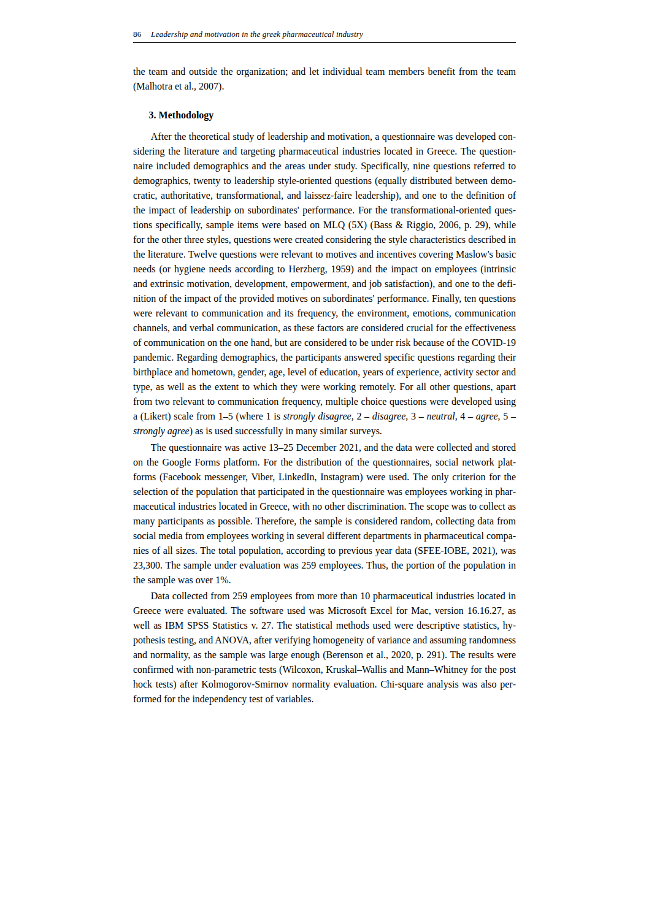86 Leadership and motivation in the greek pharmaceutical industry
the team and outside the organization; and let individual team members benefit from the team (Malhotra et al., 2007).
3. Methodology
After the theoretical study of leadership and motivation, a questionnaire was developed considering the literature and targeting pharmaceutical industries located in Greece. The questionnaire included demographics and the areas under study. Specifically, nine questions referred to demographics, twenty to leadership style-oriented questions (equally distributed between democratic, authoritative, transformational, and laissez-faire leadership), and one to the definition of the impact of leadership on subordinates' performance. For the transformational-oriented questions specifically, sample items were based on MLQ (5X) (Bass & Riggio, 2006, p. 29), while for the other three styles, questions were created considering the style characteristics described in the literature. Twelve questions were relevant to motives and incentives covering Maslow's basic needs (or hygiene needs according to Herzberg, 1959) and the impact on employees (intrinsic and extrinsic motivation, development, empowerment, and job satisfaction), and one to the definition of the impact of the provided motives on subordinates' performance. Finally, ten questions were relevant to communication and its frequency, the environment, emotions, communication channels, and verbal communication, as these factors are considered crucial for the effectiveness of communication on the one hand, but are considered to be under risk because of the COVID-19 pandemic. Regarding demographics, the participants answered specific questions regarding their birthplace and hometown, gender, age, level of education, years of experience, activity sector and type, as well as the extent to which they were working remotely. For all other questions, apart from two relevant to communication frequency, multiple choice questions were developed using a (Likert) scale from 1–5 (where 1 is strongly disagree, 2 – disagree, 3 – neutral, 4 – agree, 5 – strongly agree) as is used successfully in many similar surveys.
The questionnaire was active 13–25 December 2021, and the data were collected and stored on the Google Forms platform. For the distribution of the questionnaires, social network platforms (Facebook messenger, Viber, LinkedIn, Instagram) were used. The only criterion for the selection of the population that participated in the questionnaire was employees working in pharmaceutical industries located in Greece, with no other discrimination. The scope was to collect as many participants as possible. Therefore, the sample is considered random, collecting data from social media from employees working in several different departments in pharmaceutical companies of all sizes. The total population, according to previous year data (SFEE-IOBE, 2021), was 23,300. The sample under evaluation was 259 employees. Thus, the portion of the population in the sample was over 1%.
Data collected from 259 employees from more than 10 pharmaceutical industries located in Greece were evaluated. The software used was Microsoft Excel for Mac, version 16.16.27, as well as IBM SPSS Statistics v. 27. The statistical methods used were descriptive statistics, hypothesis testing, and ANOVA, after verifying homogeneity of variance and assuming randomness and normality, as the sample was large enough (Berenson et al., 2020, p. 291). The results were confirmed with non-parametric tests (Wilcoxon, Kruskal–Wallis and Mann–Whitney for the post hock tests) after Kolmogorov-Smirnov normality evaluation. Chi-square analysis was also performed for the independency test of variables.